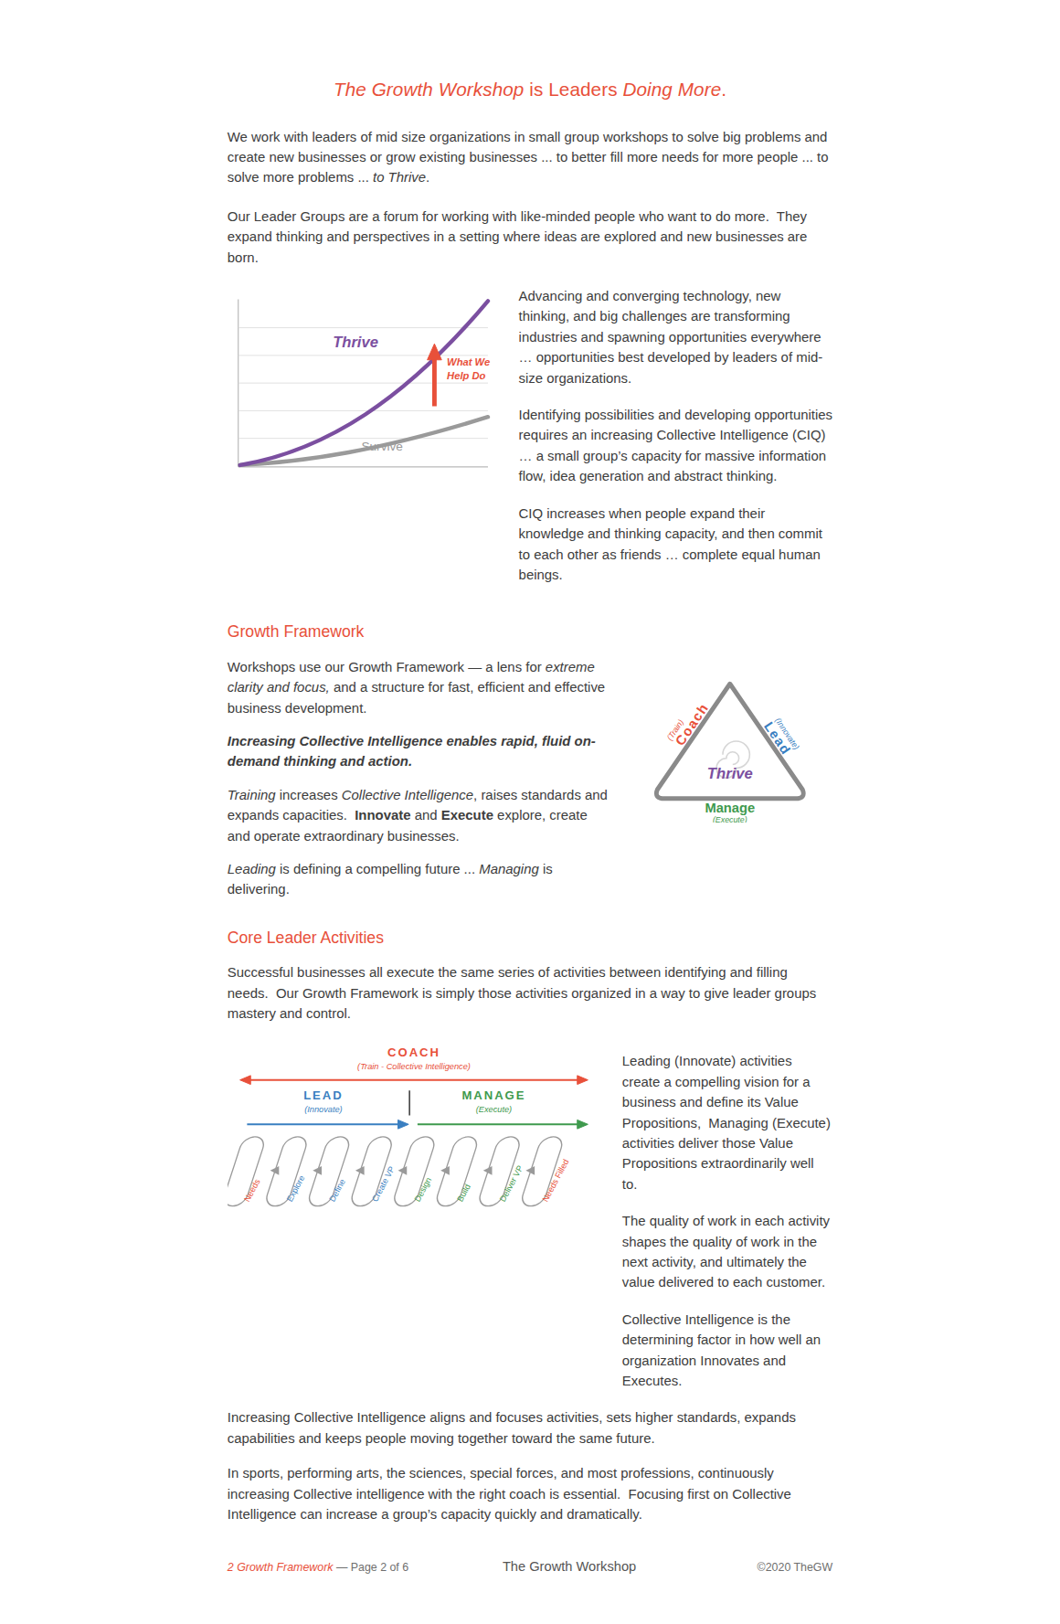The Growth Workshop is Leaders Doing More.
We work with leaders of mid size organizations in small group workshops to solve big problems and create new businesses or grow existing businesses ... to better fill more needs for more people ... to solve more problems ... to Thrive.
Our Leader Groups are a forum for working with like-minded people who want to do more. They expand thinking and perspectives in a setting where ideas are explored and new businesses are born.
Thrive Survive What We Help Do
Advancing and converging technology, new thinking, and big challenges are transforming industries and spawning opportunities everywhere … opportunities best developed by leaders of mid-size organizations.
Identifying possibilities and developing opportunities requires an increasing Collective Intelligence (CIQ) … a small group’s capacity for massive information flow, idea generation and abstract thinking.
CIQ increases when people expand their knowledge and thinking capacity, and then commit to each other as friends … complete equal human beings.
Growth Framework
Workshops use our Growth Framework — a lens for extreme clarity and focus, and a structure for fast, efficient and effective business development.
Increasing Collective Intelligence enables rapid, fluid on-demand thinking and action.
Training increases Collective Intelligence, raises standards and expands capacities. Innovate and Execute explore, create and operate extraordinary businesses.
Leading is defining a compelling future ... Managing is delivering.
Coach (Train) Lead (Innovate) Thrive Manage (Execute)
Core Leader Activities
Successful businesses all execute the same series of activities between identifying and filling needs. Our Growth Framework is simply those activities organized in a way to give leader groups mastery and control.
COACH (Train - Collective Intelligence) LEAD (Innovate) MANAGE (Execute) Needs Explore Define Create VP Design Build Deliver VP Needs Filled
Leading (Innovate) activities create a compelling vision for a business and define its Value Propositions, Managing (Execute) activities deliver those Value Propositions extraordinarily well to.
The quality of work in each activity shapes the quality of work in the next activity, and ultimately the value delivered to each customer.
Collective Intelligence is the determining factor in how well an organization Innovates and Executes.
Increasing Collective Intelligence aligns and focuses activities, sets higher standards, expands capabilities and keeps people moving together toward the same future.
In sports, performing arts, the sciences, special forces, and most professions, continuously increasing Collective intelligence with the right coach is essential. Focusing first on Collective Intelligence can increase a group’s capacity quickly and dramatically.
2 Growth Framework — Page 2 of 6
The Growth Workshop
©2020 TheGW